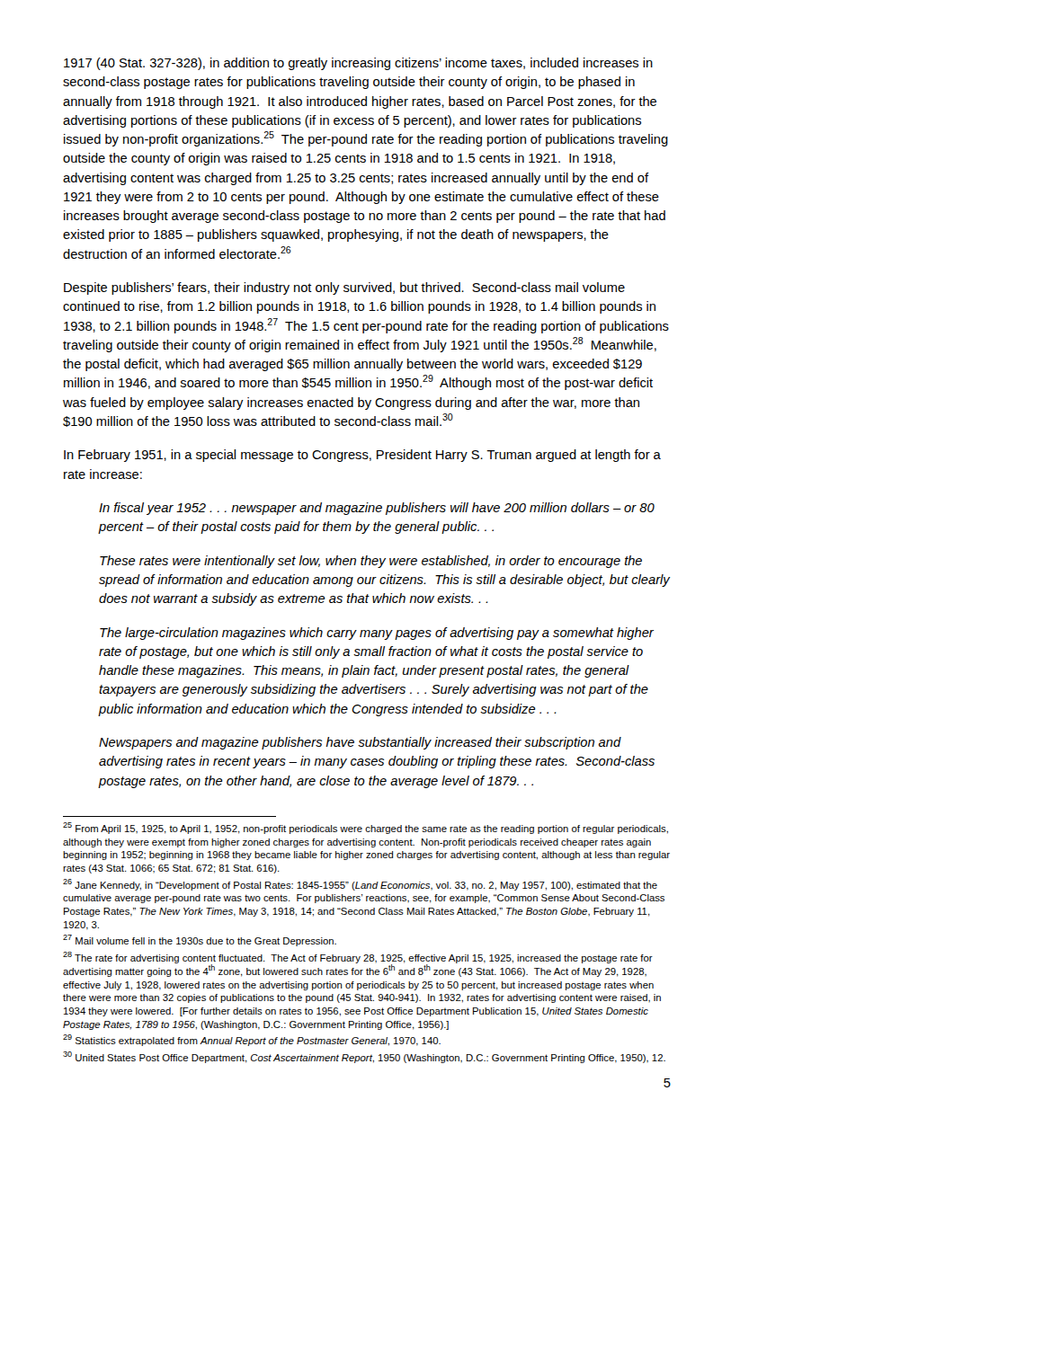1917 (40 Stat. 327-328), in addition to greatly increasing citizens’ income taxes, included increases in second-class postage rates for publications traveling outside their county of origin, to be phased in annually from 1918 through 1921. It also introduced higher rates, based on Parcel Post zones, for the advertising portions of these publications (if in excess of 5 percent), and lower rates for publications issued by non-profit organizations.25 The per-pound rate for the reading portion of publications traveling outside the county of origin was raised to 1.25 cents in 1918 and to 1.5 cents in 1921. In 1918, advertising content was charged from 1.25 to 3.25 cents; rates increased annually until by the end of 1921 they were from 2 to 10 cents per pound. Although by one estimate the cumulative effect of these increases brought average second-class postage to no more than 2 cents per pound – the rate that had existed prior to 1885 – publishers squawked, prophesying, if not the death of newspapers, the destruction of an informed electorate.26
Despite publishers’ fears, their industry not only survived, but thrived. Second-class mail volume continued to rise, from 1.2 billion pounds in 1918, to 1.6 billion pounds in 1928, to 1.4 billion pounds in 1938, to 2.1 billion pounds in 1948.27 The 1.5 cent per-pound rate for the reading portion of publications traveling outside their county of origin remained in effect from July 1921 until the 1950s.28 Meanwhile, the postal deficit, which had averaged $65 million annually between the world wars, exceeded $129 million in 1946, and soared to more than $545 million in 1950.29 Although most of the post-war deficit was fueled by employee salary increases enacted by Congress during and after the war, more than $190 million of the 1950 loss was attributed to second-class mail.30
In February 1951, in a special message to Congress, President Harry S. Truman argued at length for a rate increase:
In fiscal year 1952 . . . newspaper and magazine publishers will have 200 million dollars – or 80 percent – of their postal costs paid for them by the general public. . .
These rates were intentionally set low, when they were established, in order to encourage the spread of information and education among our citizens. This is still a desirable object, but clearly does not warrant a subsidy as extreme as that which now exists. . .
The large-circulation magazines which carry many pages of advertising pay a somewhat higher rate of postage, but one which is still only a small fraction of what it costs the postal service to handle these magazines. This means, in plain fact, under present postal rates, the general taxpayers are generously subsidizing the advertisers . . . Surely advertising was not part of the public information and education which the Congress intended to subsidize . . .
Newspapers and magazine publishers have substantially increased their subscription and advertising rates in recent years – in many cases doubling or tripling these rates. Second-class postage rates, on the other hand, are close to the average level of 1879. . .
25 From April 15, 1925, to April 1, 1952, non-profit periodicals were charged the same rate as the reading portion of regular periodicals, although they were exempt from higher zoned charges for advertising content. Non-profit periodicals received cheaper rates again beginning in 1952; beginning in 1968 they became liable for higher zoned charges for advertising content, although at less than regular rates (43 Stat. 1066; 65 Stat. 672; 81 Stat. 616).
26 Jane Kennedy, in “Development of Postal Rates: 1845-1955” (Land Economics, vol. 33, no. 2, May 1957, 100), estimated that the cumulative average per-pound rate was two cents. For publishers’ reactions, see, for example, “Common Sense About Second-Class Postage Rates,” The New York Times, May 3, 1918, 14; and “Second Class Mail Rates Attacked,” The Boston Globe, February 11, 1920, 3.
27 Mail volume fell in the 1930s due to the Great Depression.
28 The rate for advertising content fluctuated. The Act of February 28, 1925, effective April 15, 1925, increased the postage rate for advertising matter going to the 4th zone, but lowered such rates for the 6th and 8th zone (43 Stat. 1066). The Act of May 29, 1928, effective July 1, 1928, lowered rates on the advertising portion of periodicals by 25 to 50 percent, but increased postage rates when there were more than 32 copies of publications to the pound (45 Stat. 940-941). In 1932, rates for advertising content were raised, in 1934 they were lowered. [For further details on rates to 1956, see Post Office Department Publication 15, United States Domestic Postage Rates, 1789 to 1956, (Washington, D.C.: Government Printing Office, 1956).]
29 Statistics extrapolated from Annual Report of the Postmaster General, 1970, 140.
30 United States Post Office Department, Cost Ascertainment Report, 1950 (Washington, D.C.: Government Printing Office, 1950), 12.
5